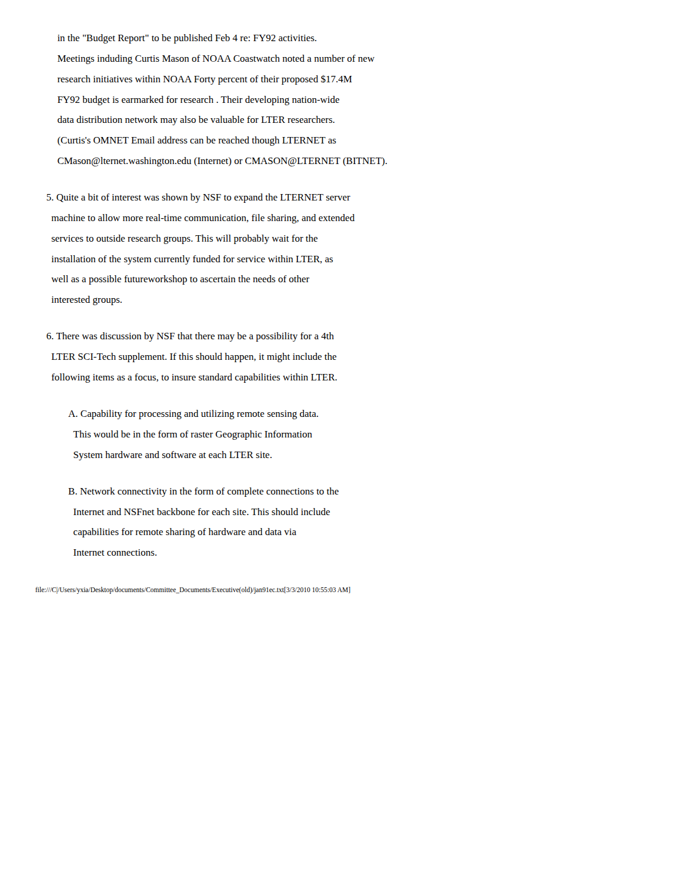in the "Budget Report" to be published Feb 4 re: FY92 activities.
Meetings induding Curtis Mason of NOAA Coastwatch noted a number of new
research initiatives within NOAA Forty percent of their proposed $17.4M
FY92 budget is earmarked for research . Their developing nation-wide
data distribution network may also be valuable for LTER researchers.
(Curtis's OMNET Email address can be reached though LTERNET as
CMason@lternet.washington.edu (Internet) or CMASON@LTERNET (BITNET).
5. Quite a bit of interest was shown by NSF to expand the LTERNET server
machine to allow more real-time communication, file sharing, and extended
services to outside research groups. This will probably wait for the
installation of the system currently funded for service within LTER, as
well as a possible futureworkshop to ascertain the needs of other
interested groups.
6. There was discussion by NSF that there may be a possibility for a 4th
LTER SCI-Tech supplement. If this should happen, it might include the
following items as a focus, to insure standard capabilities within LTER.
A. Capability for processing and utilizing remote sensing data.
This would be in the form of raster Geographic Information
System hardware and software at each LTER site.
B. Network connectivity in the form of complete connections to the
Internet and NSFnet backbone for each site. This should include
capabilities for remote sharing of hardware and data via
Internet connections.
file:///C|/Users/yxia/Desktop/documents/Committee_Documents/Executive(old)/jan91ec.txt[3/3/2010 10:55:03 AM]